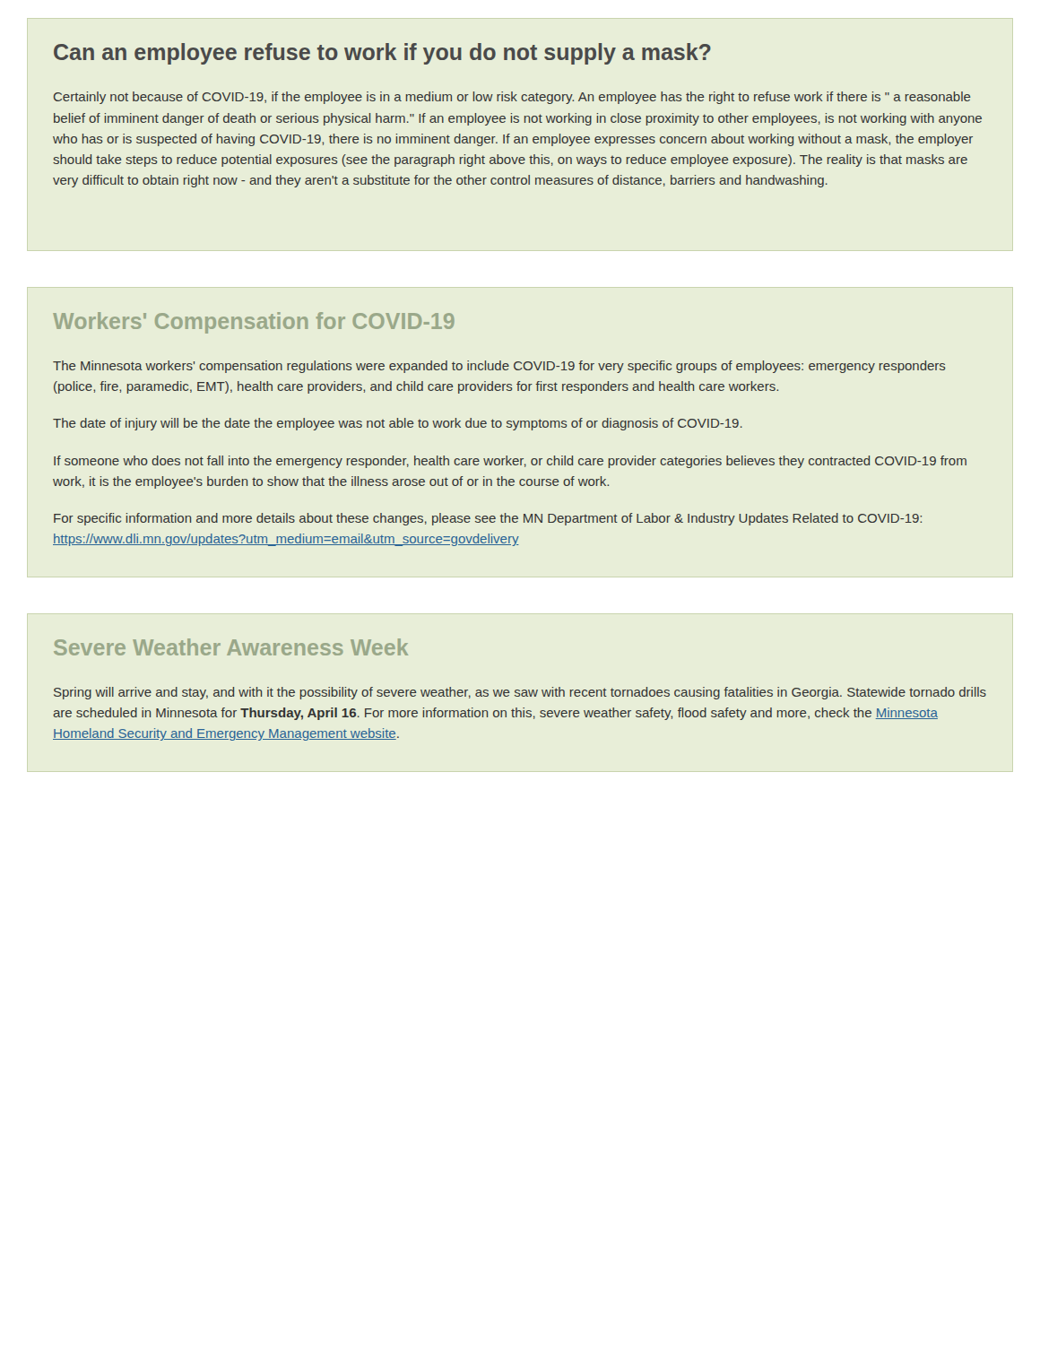Can an employee refuse to work if you do not supply a mask?
Certainly not because of COVID-19, if the employee is in a medium or low risk category. An employee has the right to refuse work if there is " a reasonable belief of imminent danger of death or serious physical harm." If an employee is not working in close proximity to other employees, is not working with anyone who has or is suspected of having COVID-19, there is no imminent danger. If an employee expresses concern about working without a mask, the employer should take steps to reduce potential exposures (see the paragraph right above this, on ways to reduce employee exposure). The reality is that masks are very difficult to obtain right now - and they aren't a substitute for the other control measures of distance, barriers and handwashing.
Workers' Compensation for COVID-19
The Minnesota workers' compensation regulations were expanded to include COVID-19 for very specific groups of employees: emergency responders (police, fire, paramedic, EMT), health care providers, and child care providers for first responders and health care workers.
The date of injury will be the date the employee was not able to work due to symptoms of or diagnosis of COVID-19.
If someone who does not fall into the emergency responder, health care worker, or child care provider categories believes they contracted COVID-19 from work, it is the employee's burden to show that the illness arose out of or in the course of work.
For specific information and more details about these changes, please see the MN Department of Labor & Industry Updates Related to COVID-19: https://www.dli.mn.gov/updates?utm_medium=email&utm_source=govdelivery
Severe Weather Awareness Week
Spring will arrive and stay, and with it the possibility of severe weather, as we saw with recent tornadoes causing fatalities in Georgia. Statewide tornado drills are scheduled in Minnesota for Thursday, April 16. For more information on this, severe weather safety, flood safety and more, check the Minnesota Homeland Security and Emergency Management website.